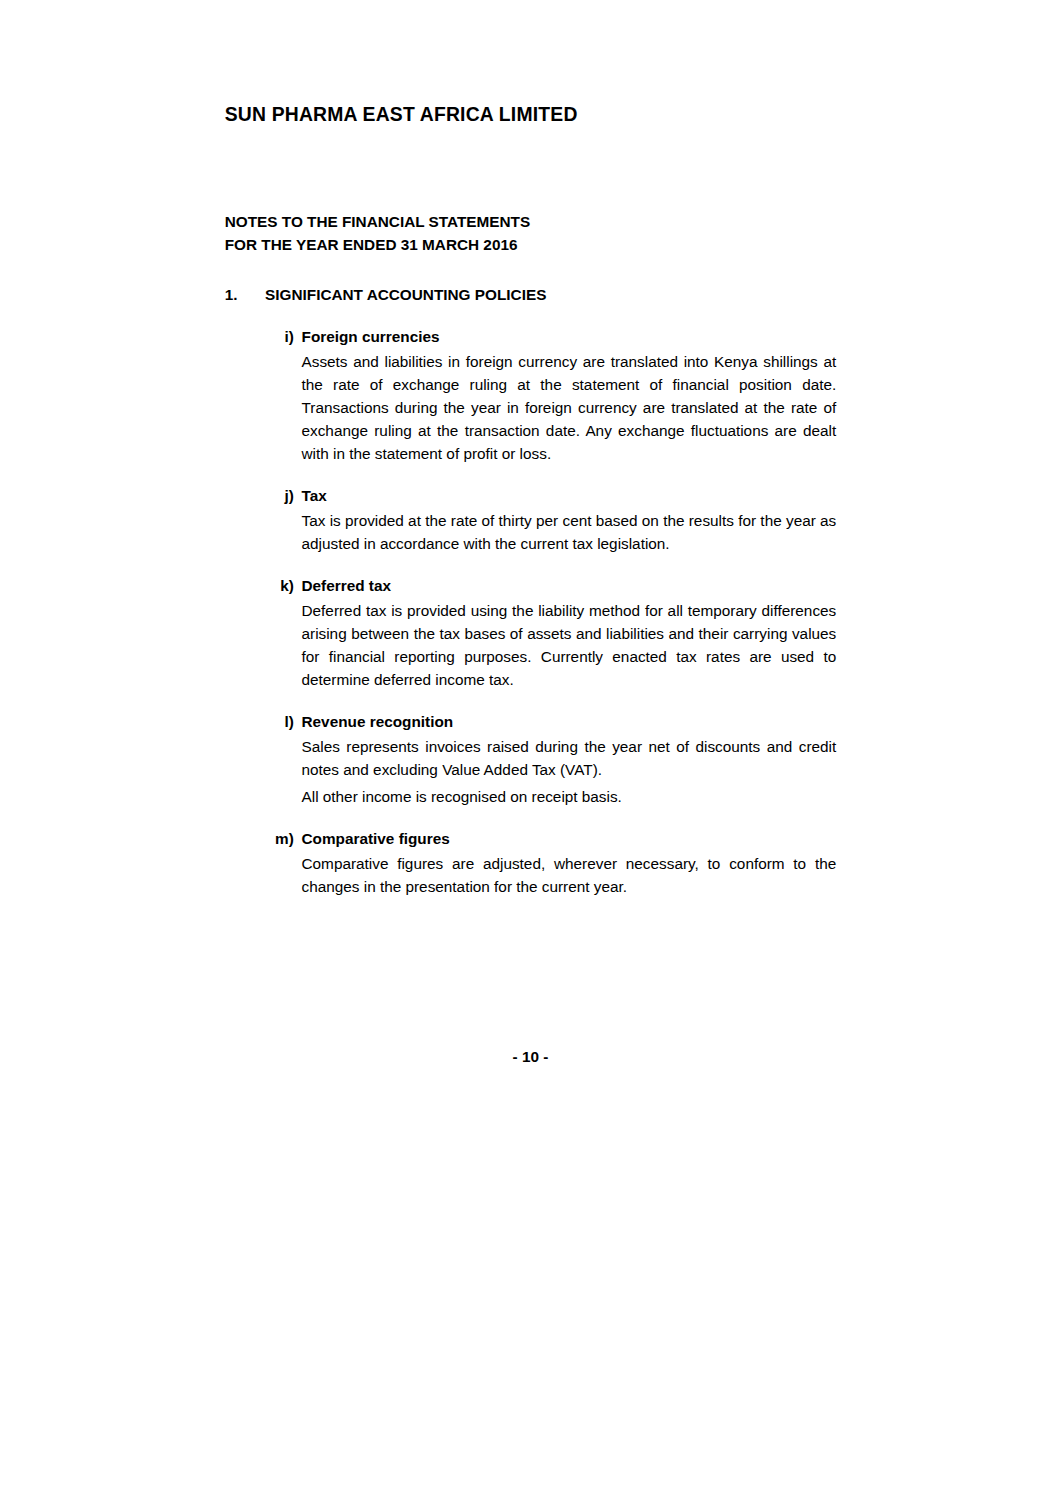SUN PHARMA EAST AFRICA LIMITED
NOTES TO THE FINANCIAL STATEMENTS
FOR THE YEAR ENDED 31 MARCH 2016
Significant accounting policies
i)
Foreign currencies
Assets and liabilities in foreign currency are translated into Kenya shillings at the rate of exchange ruling at the statement of financial position date. Transactions during the year in foreign currency are translated at the rate of exchange ruling at the transaction date. Any exchange fluctuations are dealt with in the statement of profit or loss.
j)
Tax
Tax is provided at the rate of thirty per cent based on the results for the year as adjusted in accordance with the current tax legislation.
k)
Deferred tax
Deferred tax is provided using the liability method for all temporary differences arising between the tax bases of assets and liabilities and their carrying values for financial reporting purposes. Currently enacted tax rates are used to determine deferred income tax.
l)
Revenue recognition
Sales represents invoices raised during the year net of discounts and credit notes and excluding Value Added Tax (VAT).
All other income is recognised on receipt basis.
m)
Comparative figures
Comparative figures are adjusted, wherever necessary, to conform to the changes in the presentation for the current year.
- 10 -